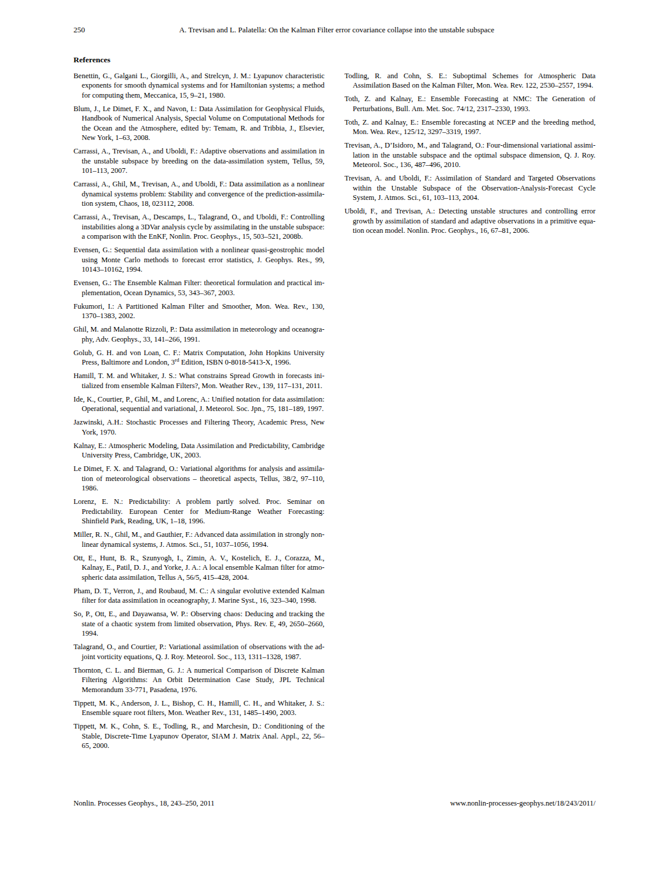250
A. Trevisan and L. Palatella: On the Kalman Filter error covariance collapse into the unstable subspace
References
Benettin, G., Galgani L., Giorgilli, A., and Strelcyn, J. M.: Lyapunov characteristic exponents for smooth dynamical systems and for Hamiltonian systems; a method for computing them, Meccanica, 15, 9–21, 1980.
Blum, J., Le Dimet, F. X., and Navon, I.: Data Assimilation for Geophysical Fluids, Handbook of Numerical Analysis, Special Volume on Computational Methods for the Ocean and the Atmosphere, edited by: Temam, R. and Tribbia, J., Elsevier, New York, 1–63, 2008.
Carrassi, A., Trevisan, A., and Uboldi, F.: Adaptive observations and assimilation in the unstable subspace by breeding on the data-assimilation system, Tellus, 59, 101–113, 2007.
Carrassi, A., Ghil, M., Trevisan, A., and Uboldi, F.: Data assimilation as a nonlinear dynamical systems problem: Stability and convergence of the prediction-assimilation system, Chaos, 18, 023112, 2008.
Carrassi, A., Trevisan, A., Descamps, L., Talagrand, O., and Uboldi, F.: Controlling instabilities along a 3DVar analysis cycle by assimilating in the unstable subspace: a comparison with the EnKF, Nonlin. Proc. Geophys., 15, 503–521, 2008b.
Evensen, G.: Sequential data assimilation with a nonlinear quasi-geostrophic model using Monte Carlo methods to forecast error statistics, J. Geophys. Res., 99, 10143–10162, 1994.
Evensen, G.: The Ensemble Kalman Filter: theoretical formulation and practical implementation, Ocean Dynamics, 53, 343–367, 2003.
Fukumori, I.: A Partitioned Kalman Filter and Smoother, Mon. Wea. Rev., 130, 1370–1383, 2002.
Ghil, M. and Malanotte Rizzoli, P.: Data assimilation in meteorology and oceanography, Adv. Geophys., 33, 141–266, 1991.
Golub, G. H. and von Loan, C. F.: Matrix Computation, John Hopkins University Press, Baltimore and London, 3rd Edition, ISBN 0-8018-5413-X, 1996.
Hamill, T. M. and Whitaker, J. S.: What constrains Spread Growth in forecasts initialized from ensemble Kalman Filters?, Mon. Weather Rev., 139, 117–131, 2011.
Ide, K., Courtier, P., Ghil, M., and Lorenc, A.: Unified notation for data assimilation: Operational, sequential and variational, J. Meteorol. Soc. Jpn., 75, 181–189, 1997.
Jazwinski, A.H.: Stochastic Processes and Filtering Theory, Academic Press, New York, 1970.
Kalnay, E.: Atmospheric Modeling, Data Assimilation and Predictability, Cambridge University Press, Cambridge, UK, 2003.
Le Dimet, F. X. and Talagrand, O.: Variational algorithms for analysis and assimilation of meteorological observations – theoretical aspects, Tellus, 38/2, 97–110, 1986.
Lorenz, E. N.: Predictability: A problem partly solved. Proc. Seminar on Predictability. European Center for Medium-Range Weather Forecasting: Shinfield Park, Reading, UK, 1–18, 1996.
Miller, R. N., Ghil, M., and Gauthier, F.: Advanced data assimilation in strongly nonlinear dynamical systems, J. Atmos. Sci., 51, 1037–1056, 1994.
Ott, E., Hunt, B. R., Szunyogh, I., Zimin, A. V., Kostelich, E. J., Corazza, M., Kalnay, E., Patil, D. J., and Yorke, J. A.: A local ensemble Kalman filter for atmospheric data assimilation, Tellus A, 56/5, 415–428, 2004.
Pham, D. T., Verron, J., and Roubaud, M. C.: A singular evolutive extended Kalman filter for data assimilation in oceanography, J. Marine Syst., 16, 323–340, 1998.
So, P., Ott, E., and Dayawansa, W. P.: Observing chaos: Deducing and tracking the state of a chaotic system from limited observation, Phys. Rev. E, 49, 2650–2660, 1994.
Talagrand, O., and Courtier, P.: Variational assimilation of observations with the adjoint vorticity equations, Q. J. Roy. Meteorol. Soc., 113, 1311–1328, 1987.
Thornton, C. L. and Bierman, G. J.: A numerical Comparison of Discrete Kalman Filtering Algorithms: An Orbit Determination Case Study, JPL Technical Memorandum 33-771, Pasadena, 1976.
Tippett, M. K., Anderson, J. L., Bishop, C. H., Hamill, C. H., and Whitaker, J. S.: Ensemble square root filters, Mon. Weather Rev., 131, 1485–1490, 2003.
Tippett, M. K., Cohn, S. E., Todling, R., and Marchesin, D.: Conditioning of the Stable, Discrete-Time Lyapunov Operator, SIAM J. Matrix Anal. Appl., 22, 56–65, 2000.
Todling, R. and Cohn, S. E.: Suboptimal Schemes for Atmospheric Data Assimilation Based on the Kalman Filter, Mon. Wea. Rev. 122, 2530–2557, 1994.
Toth, Z. and Kalnay, E.: Ensemble Forecasting at NMC: The Generation of Perturbations, Bull. Am. Met. Soc. 74/12, 2317–2330, 1993.
Toth, Z. and Kalnay, E.: Ensemble forecasting at NCEP and the breeding method, Mon. Wea. Rev., 125/12, 3297–3319, 1997.
Trevisan, A., D’Isidoro, M., and Talagrand, O.: Four-dimensional variational assimilation in the unstable subspace and the optimal subspace dimension, Q. J. Roy. Meteorol. Soc., 136, 487–496, 2010.
Trevisan, A. and Uboldi, F.: Assimilation of Standard and Targeted Observations within the Unstable Subspace of the Observation-Analysis-Forecast Cycle System, J. Atmos. Sci., 61, 103–113, 2004.
Uboldi, F., and Trevisan, A.: Detecting unstable structures and controlling error growth by assimilation of standard and adaptive observations in a primitive equation ocean model. Nonlin. Proc. Geophys., 16, 67–81, 2006.
Nonlin. Processes Geophys., 18, 243–250, 2011
www.nonlin-processes-geophys.net/18/243/2011/